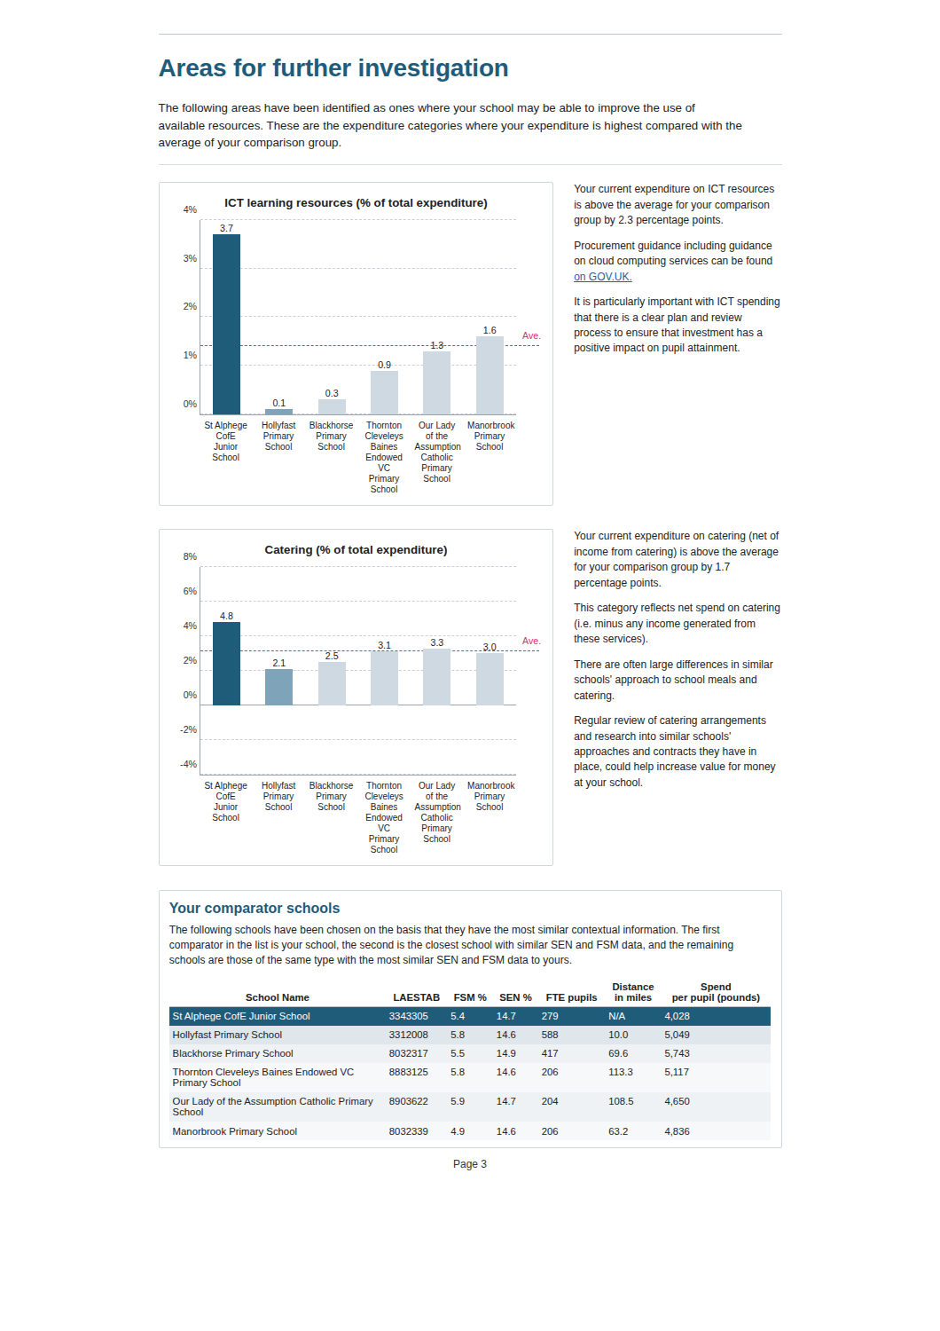Areas for further investigation
The following areas have been identified as ones where your school may be able to improve the use of available resources. These are the expenditure categories where your expenditure is highest compared with the average of your comparison group.
ICT learning resources (% of total expenditure)
0%
1%
2%
3%
4%
Ave.
3.7
0.1
0.3
0.9
1.3
1.6
St Alphege CofE Junior School
Hollyfast Primary School
Blackhorse Primary School
Thornton Cleveleys Baines Endowed VC Primary School
Our Lady of the Assumption Catholic Primary School
Manorbrook Primary School
Your current expenditure on ICT resources is above the average for your comparison group by 2.3 percentage points.
Procurement guidance including guidance on cloud computing services can be found on GOV.UK.
It is particularly important with ICT spending that there is a clear plan and review process to ensure that investment has a positive impact on pupil attainment.
Catering (% of total expenditure)
-4%
-2%
0%
2%
4%
6%
8%
Ave.
4.8
2.1
2.5
3.1
3.3
3.0
St Alphege CofE Junior School
Hollyfast Primary School
Blackhorse Primary School
Thornton Cleveleys Baines Endowed VC Primary School
Our Lady of the Assumption Catholic Primary School
Manorbrook Primary School
Your current expenditure on catering (net of income from catering) is above the average for your comparison group by 1.7 percentage points.
This category reflects net spend on catering (i.e. minus any income generated from these services).
There are often large differences in similar schools' approach to school meals and catering.
Regular review of catering arrangements and research into similar schools' approaches and contracts they have in place, could help increase value for money at your school.
Your comparator schools
The following schools have been chosen on the basis that they have the most similar contextual information. The first comparator in the list is your school, the second is the closest school with similar SEN and FSM data, and the remaining schools are those of the same type with the most similar SEN and FSM data to yours.
| School Name | LAESTAB | FSM % | SEN % | FTE pupils | Distance in miles | Spend per pupil (pounds) |
| --- | --- | --- | --- | --- | --- | --- |
| St Alphege CofE Junior School | 3343305 | 5.4 | 14.7 | 279 | N/A | 4,028 |
| Hollyfast Primary School | 3312008 | 5.8 | 14.6 | 588 | 10.0 | 5,049 |
| Blackhorse Primary School | 8032317 | 5.5 | 14.9 | 417 | 69.6 | 5,743 |
| Thornton Cleveleys Baines Endowed VC Primary School | 8883125 | 5.8 | 14.6 | 206 | 113.3 | 5,117 |
| Our Lady of the Assumption Catholic Primary School | 8903622 | 5.9 | 14.7 | 204 | 108.5 | 4,650 |
| Manorbrook Primary School | 8032339 | 4.9 | 14.6 | 206 | 63.2 | 4,836 |
Page 3